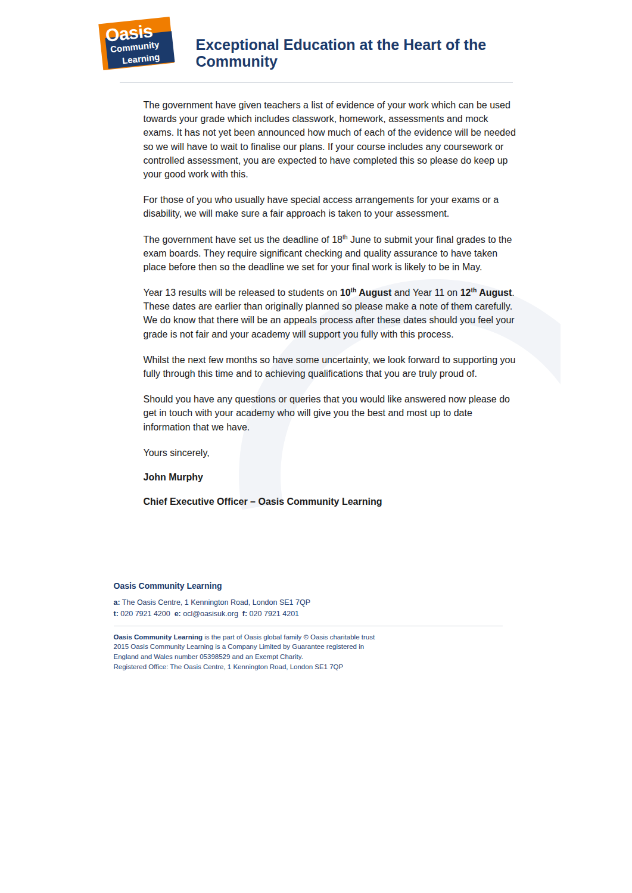Oasis
Community
Learning
Exceptional Education at the Heart of the Community
The government have given teachers a list of evidence of your work which can be used towards your grade which includes classwork, homework, assessments and mock exams. It has not yet been announced how much of each of the evidence will be needed so we will have to wait to finalise our plans. If your course includes any coursework or controlled assessment, you are expected to have completed this so please do keep up your good work with this.
For those of you who usually have special access arrangements for your exams or a disability, we will make sure a fair approach is taken to your assessment.
The government have set us the deadline of 18th June to submit your final grades to the exam boards. They require significant checking and quality assurance to have taken place before then so the deadline we set for your final work is likely to be in May.
Year 13 results will be released to students on 10th August and Year 11 on 12th August. These dates are earlier than originally planned so please make a note of them carefully. We do know that there will be an appeals process after these dates should you feel your grade is not fair and your academy will support you fully with this process.
Whilst the next few months so have some uncertainty, we look forward to supporting you fully through this time and to achieving qualifications that you are truly proud of.
Should you have any questions or queries that you would like answered now please do get in touch with your academy who will give you the best and most up to date information that we have.
Yours sincerely,
John Murphy
Chief Executive Officer – Oasis Community Learning
Oasis Community Learning
a: The Oasis Centre, 1 Kennington Road, London SE1 7QP
t: 020 7921 4200 e: ocl@oasisuk.org f: 020 7921 4201
Oasis Community Learning is the part of Oasis global family © Oasis charitable trust
2015 Oasis Community Learning is a Company Limited by Guarantee registered in
England and Wales number 05398529 and an Exempt Charity.
Registered Office: The Oasis Centre, 1 Kennington Road, London SE1 7QP